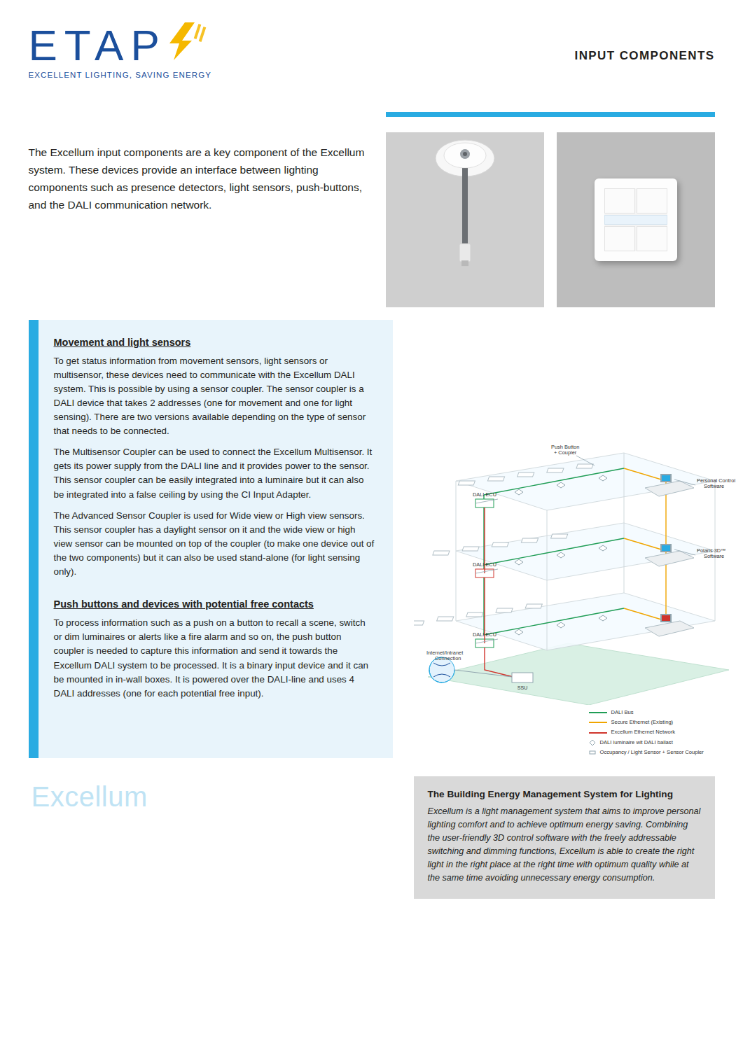ETAP
Excellent Lighting, Saving Energy
Input Components
The Excellum input components are a key component of the Excellum system. These devices provide an interface between lighting components such as presence detectors, light sensors, push-buttons, and the DALI communication network.
Movement and light sensors
To get status information from movement sensors, light sensors or multisensor, these devices need to communicate with the Excellum DALI system. This is possible by using a sensor coupler. The sensor coupler is a DALI device that takes 2 addresses (one for movement and one for light sensing). There are two versions available depending on the type of sensor that needs to be connected.
The Multisensor Coupler can be used to connect the Excellum Multisensor. It gets its power supply from the DALI line and it provides power to the sensor. This sensor coupler can be easily integrated into a luminaire but it can also be integrated into a false ceiling by using the CI Input Adapter.
The Advanced Sensor Coupler is used for Wide view or High view sensors. This sensor coupler has a daylight sensor on it and the wide view or high view sensor can be mounted on top of the coupler (to make one device out of the two components) but it can also be used stand-alone (for light sensing only).
Push buttons and devices with potential free contacts
To process information such as a push on a button to recall a scene, switch or dim luminaires or alerts like a fire alarm and so on, the push button coupler is needed to capture this information and send it towards the Excellum DALI system to be processed. It is a binary input device and it can be mounted in in-wall boxes. It is powered over the DALI-line and uses 4 DALI addresses (one for each potential free input).
SSU Push Button + Coupler DALI ECU DALI ECU DALI ECU Personal Control Software Polaris 3D™ Software Internet/Intranet Connection
DALI Bus
Secure Ethernet (Existing)
Excellum Ethernet Network
DALI luminaire wit DALI ballast
Occupancy / Light Sensor + Sensor Coupler
Excellum
The Building Energy Management System for Lighting
Excellum is a light management system that aims to improve personal lighting comfort and to achieve optimum energy saving. Combining the user-friendly 3D control software with the freely addressable switching and dimming functions, Excellum is able to create the right light in the right place at the right time with optimum quality while at the same time avoiding unnecessary energy consumption.